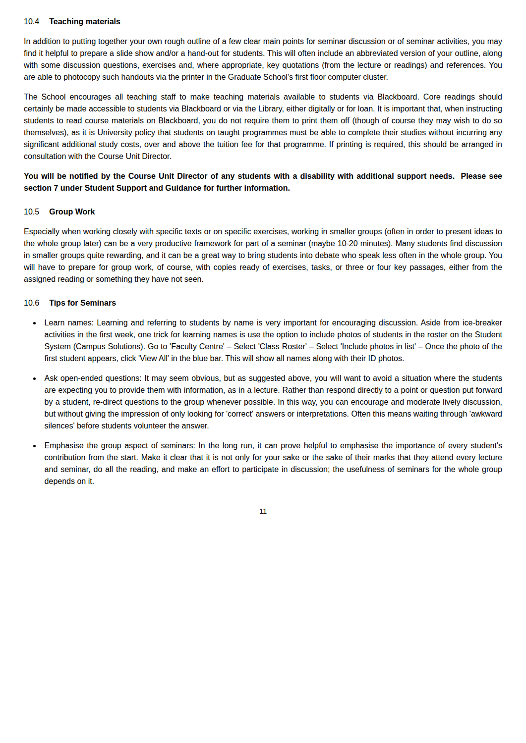10.4 Teaching materials
In addition to putting together your own rough outline of a few clear main points for seminar discussion or of seminar activities, you may find it helpful to prepare a slide show and/or a hand-out for students. This will often include an abbreviated version of your outline, along with some discussion questions, exercises and, where appropriate, key quotations (from the lecture or readings) and references. You are able to photocopy such handouts via the printer in the Graduate School's first floor computer cluster.
The School encourages all teaching staff to make teaching materials available to students via Blackboard. Core readings should certainly be made accessible to students via Blackboard or via the Library, either digitally or for loan. It is important that, when instructing students to read course materials on Blackboard, you do not require them to print them off (though of course they may wish to do so themselves), as it is University policy that students on taught programmes must be able to complete their studies without incurring any significant additional study costs, over and above the tuition fee for that programme. If printing is required, this should be arranged in consultation with the Course Unit Director.
You will be notified by the Course Unit Director of any students with a disability with additional support needs. Please see section 7 under Student Support and Guidance for further information.
10.5 Group Work
Especially when working closely with specific texts or on specific exercises, working in smaller groups (often in order to present ideas to the whole group later) can be a very productive framework for part of a seminar (maybe 10-20 minutes). Many students find discussion in smaller groups quite rewarding, and it can be a great way to bring students into debate who speak less often in the whole group. You will have to prepare for group work, of course, with copies ready of exercises, tasks, or three or four key passages, either from the assigned reading or something they have not seen.
10.6 Tips for Seminars
Learn names: Learning and referring to students by name is very important for encouraging discussion. Aside from ice-breaker activities in the first week, one trick for learning names is use the option to include photos of students in the roster on the Student System (Campus Solutions). Go to 'Faculty Centre' – Select 'Class Roster' – Select 'Include photos in list' – Once the photo of the first student appears, click 'View All' in the blue bar. This will show all names along with their ID photos.
Ask open-ended questions: It may seem obvious, but as suggested above, you will want to avoid a situation where the students are expecting you to provide them with information, as in a lecture. Rather than respond directly to a point or question put forward by a student, re-direct questions to the group whenever possible. In this way, you can encourage and moderate lively discussion, but without giving the impression of only looking for 'correct' answers or interpretations. Often this means waiting through 'awkward silences' before students volunteer the answer.
Emphasise the group aspect of seminars: In the long run, it can prove helpful to emphasise the importance of every student's contribution from the start. Make it clear that it is not only for your sake or the sake of their marks that they attend every lecture and seminar, do all the reading, and make an effort to participate in discussion; the usefulness of seminars for the whole group depends on it.
11